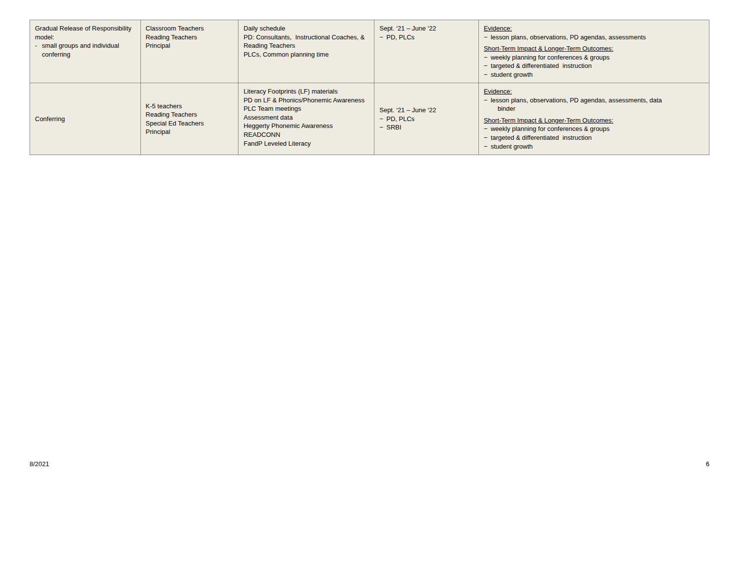| Gradual Release of Responsibility model: small groups and individual conferring | Classroom Teachers Reading Teachers Principal | Daily schedule PD: Consultants, Instructional Coaches, & Reading Teachers PLCs, Common planning time | Sept. ‘21 – June ‘22 PD, PLCs | Evidence: lesson plans, observations, PD agendas, assessments Short-Term Impact & Longer-Term Outcomes: weekly planning for conferences & groups targeted & differentiated instruction student growth |
| Conferring | K-5 teachers Reading Teachers Special Ed Teachers Principal | Literacy Footprints (LF) materials PD on LF & Phonics/Phonemic Awareness PLC Team meetings Assessment data Heggerty Phonemic Awareness READCONN FandP Leveled Literacy | Sept. ‘21 – June ‘22 PD, PLCs SRBI | Evidence: lesson plans, observations, PD agendas, assessments, data binder Short-Term Impact & Longer-Term Outcomes: weekly planning for conferences & groups targeted & differentiated instruction student growth |
8/2021
6